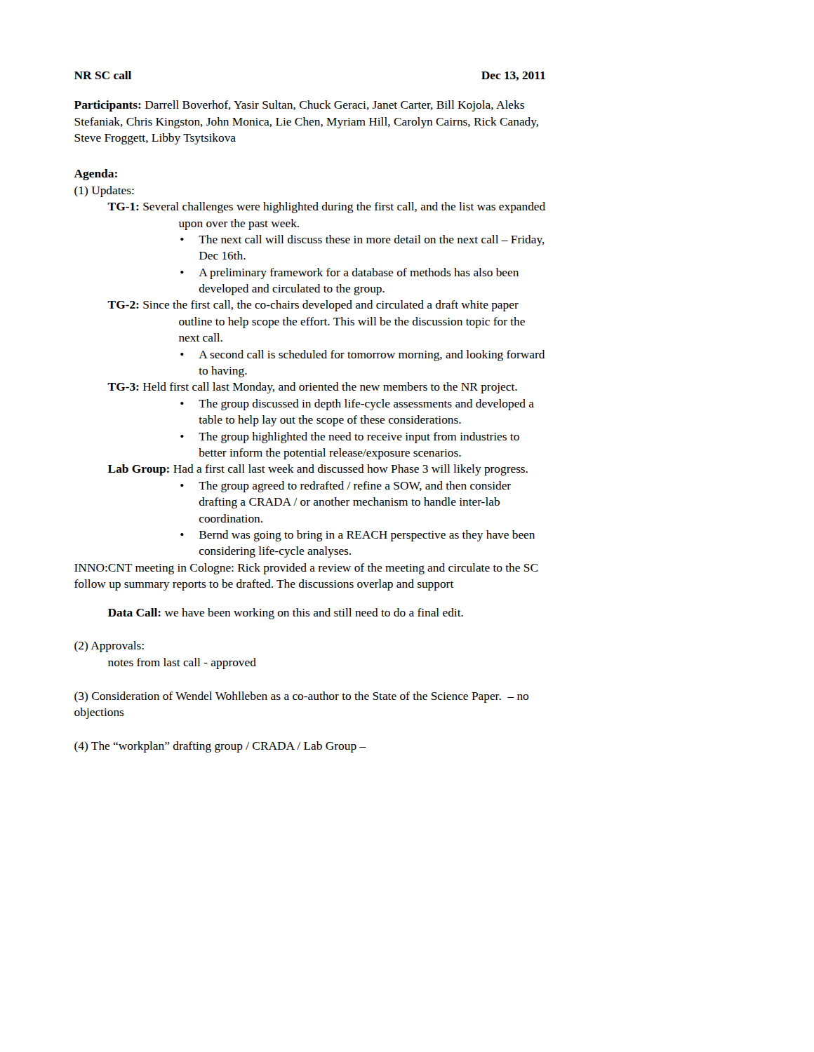NR SC call Dec 13, 2011
Participants: Darrell Boverhof, Yasir Sultan, Chuck Geraci, Janet Carter, Bill Kojola, Aleks Stefaniak, Chris Kingston, John Monica, Lie Chen, Myriam Hill, Carolyn Cairns, Rick Canady, Steve Froggett, Libby Tsytsikova
Agenda:
(1) Updates:
TG-1: Several challenges were highlighted during the first call, and the list was expanded upon over the past week.
The next call will discuss these in more detail on the next call – Friday, Dec 16th.
A preliminary framework for a database of methods has also been developed and circulated to the group.
TG-2: Since the first call, the co-chairs developed and circulated a draft white paper outline to help scope the effort. This will be the discussion topic for the next call.
A second call is scheduled for tomorrow morning, and looking forward to having.
TG-3: Held first call last Monday, and oriented the new members to the NR project.
The group discussed in depth life-cycle assessments and developed a table to help lay out the scope of these considerations.
The group highlighted the need to receive input from industries to better inform the potential release/exposure scenarios.
Lab Group: Had a first call last week and discussed how Phase 3 will likely progress.
The group agreed to redrafted / refine a SOW, and then consider drafting a CRADA / or another mechanism to handle inter-lab coordination.
Bernd was going to bring in a REACH perspective as they have been considering life-cycle analyses.
INNO:CNT meeting in Cologne: Rick provided a review of the meeting and circulate to the SC follow up summary reports to be drafted. The discussions overlap and support
Data Call: we have been working on this and still need to do a final edit.
(2) Approvals:
notes from last call - approved
(3) Consideration of Wendel Wohlleben as a co-author to the State of the Science Paper. – no objections
(4) The “workplan” drafting group / CRADA / Lab Group –